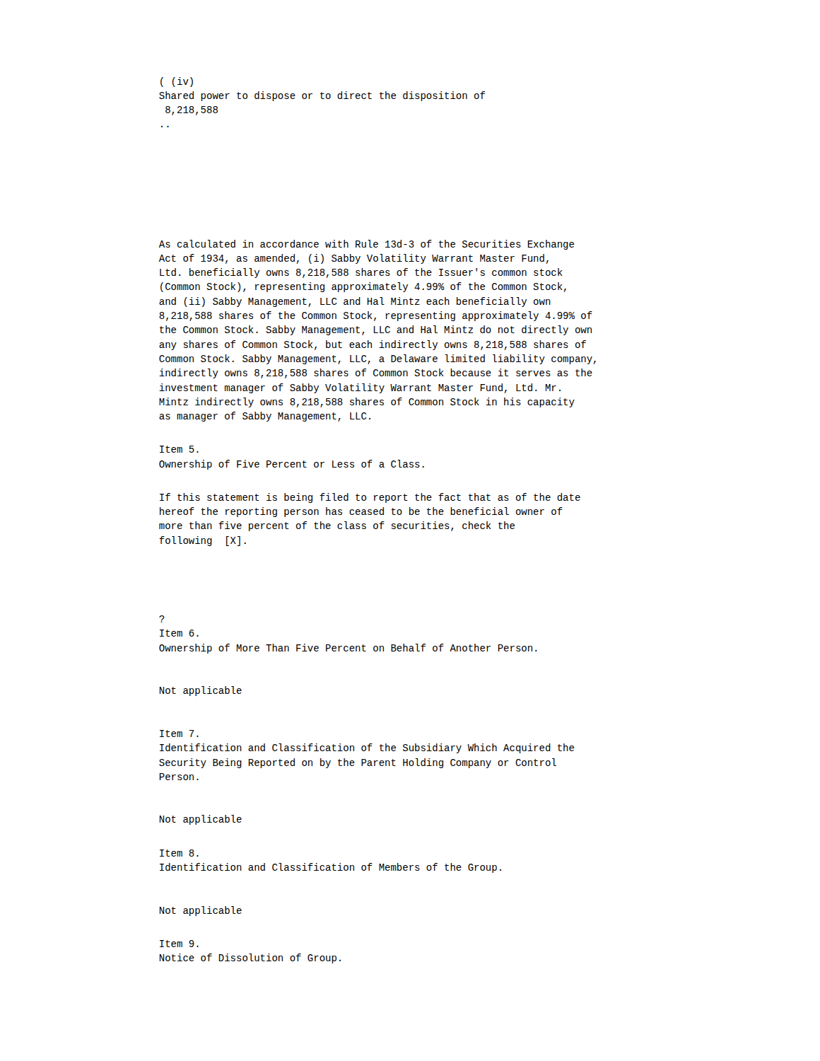( (iv)
Shared power to dispose or to direct the disposition of
 8,218,588
..
As calculated in accordance with Rule 13d-3 of the Securities Exchange
Act of 1934, as amended, (i) Sabby Volatility Warrant Master Fund,
Ltd. beneficially owns 8,218,588 shares of the Issuer's common stock
(Common Stock), representing approximately 4.99% of the Common Stock,
and (ii) Sabby Management, LLC and Hal Mintz each beneficially own
8,218,588 shares of the Common Stock, representing approximately 4.99% of
the Common Stock. Sabby Management, LLC and Hal Mintz do not directly own
any shares of Common Stock, but each indirectly owns 8,218,588 shares of
Common Stock. Sabby Management, LLC, a Delaware limited liability company,
indirectly owns 8,218,588 shares of Common Stock because it serves as the
investment manager of Sabby Volatility Warrant Master Fund, Ltd. Mr.
Mintz indirectly owns 8,218,588 shares of Common Stock in his capacity
as manager of Sabby Management, LLC.
Item 5.
Ownership of Five Percent or Less of a Class.
If this statement is being filed to report the fact that as of the date
hereof the reporting person has ceased to be the beneficial owner of
more than five percent of the class of securities, check the
following  [X].
?
Item 6.
Ownership of More Than Five Percent on Behalf of Another Person.
Not applicable
Item 7.
Identification and Classification of the Subsidiary Which Acquired the
Security Being Reported on by the Parent Holding Company or Control
Person.
Not applicable
Item 8.
Identification and Classification of Members of the Group.
Not applicable
Item 9.
Notice of Dissolution of Group.